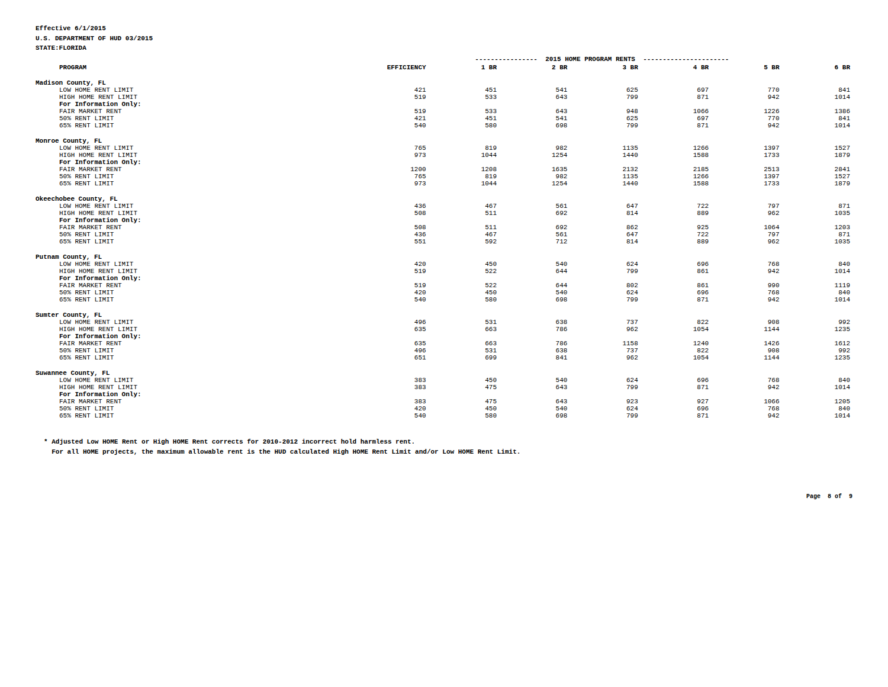Effective 6/1/2015
U.S. DEPARTMENT OF HUD 03/2015
STATE:FLORIDA
| | ---------------- 2015 HOME PROGRAM RENTS ---------------------- |
| PROGRAM | EFFICIENCY | 1 BR | 2 BR | 3 BR | 4 BR | 5 BR | 6 BR |
| Madison County, FL |
| LOW HOME RENT LIMIT | 421 | 451 | 541 | 625 | 697 | 770 | 841 |
| HIGH HOME RENT LIMIT | 519 | 533 | 643 | 799 | 871 | 942 | 1014 |
| For Information Only: | | | | | | | |
| FAIR MARKET RENT | 519 | 533 | 643 | 948 | 1066 | 1226 | 1386 |
| 50% RENT LIMIT | 421 | 451 | 541 | 625 | 697 | 770 | 841 |
| 65% RENT LIMIT | 540 | 580 | 698 | 799 | 871 | 942 | 1014 |
| Monroe County, FL |
| LOW HOME RENT LIMIT | 765 | 819 | 982 | 1135 | 1266 | 1397 | 1527 |
| HIGH HOME RENT LIMIT | 973 | 1044 | 1254 | 1440 | 1588 | 1733 | 1879 |
| For Information Only: | | | | | | | |
| FAIR MARKET RENT | 1200 | 1208 | 1635 | 2132 | 2185 | 2513 | 2841 |
| 50% RENT LIMIT | 765 | 819 | 982 | 1135 | 1266 | 1397 | 1527 |
| 65% RENT LIMIT | 973 | 1044 | 1254 | 1440 | 1588 | 1733 | 1879 |
| Okeechobee County, FL |
| LOW HOME RENT LIMIT | 436 | 467 | 561 | 647 | 722 | 797 | 871 |
| HIGH HOME RENT LIMIT | 508 | 511 | 692 | 814 | 889 | 962 | 1035 |
| For Information Only: | | | | | | | |
| FAIR MARKET RENT | 508 | 511 | 692 | 862 | 925 | 1064 | 1203 |
| 50% RENT LIMIT | 436 | 467 | 561 | 647 | 722 | 797 | 871 |
| 65% RENT LIMIT | 551 | 592 | 712 | 814 | 889 | 962 | 1035 |
| Putnam County, FL |
| LOW HOME RENT LIMIT | 420 | 450 | 540 | 624 | 696 | 768 | 840 |
| HIGH HOME RENT LIMIT | 519 | 522 | 644 | 799 | 861 | 942 | 1014 |
| For Information Only: | | | | | | | |
| FAIR MARKET RENT | 519 | 522 | 644 | 802 | 861 | 990 | 1119 |
| 50% RENT LIMIT | 420 | 450 | 540 | 624 | 696 | 768 | 840 |
| 65% RENT LIMIT | 540 | 580 | 698 | 799 | 871 | 942 | 1014 |
| Sumter County, FL |
| LOW HOME RENT LIMIT | 496 | 531 | 638 | 737 | 822 | 908 | 992 |
| HIGH HOME RENT LIMIT | 635 | 663 | 786 | 962 | 1054 | 1144 | 1235 |
| For Information Only: | | | | | | | |
| FAIR MARKET RENT | 635 | 663 | 786 | 1158 | 1240 | 1426 | 1612 |
| 50% RENT LIMIT | 496 | 531 | 638 | 737 | 822 | 908 | 992 |
| 65% RENT LIMIT | 651 | 699 | 841 | 962 | 1054 | 1144 | 1235 |
| Suwannee County, FL |
| LOW HOME RENT LIMIT | 383 | 450 | 540 | 624 | 696 | 768 | 840 |
| HIGH HOME RENT LIMIT | 383 | 475 | 643 | 799 | 871 | 942 | 1014 |
| For Information Only: | | | | | | | |
| FAIR MARKET RENT | 383 | 475 | 643 | 923 | 927 | 1066 | 1205 |
| 50% RENT LIMIT | 420 | 450 | 540 | 624 | 696 | 768 | 840 |
| 65% RENT LIMIT | 540 | 580 | 698 | 799 | 871 | 942 | 1014 |
* Adjusted Low HOME Rent or High HOME Rent corrects for 2010-2012 incorrect hold harmless rent.
For all HOME projects, the maximum allowable rent is the HUD calculated High HOME Rent Limit and/or Low HOME Rent Limit.
Page 8 of 9